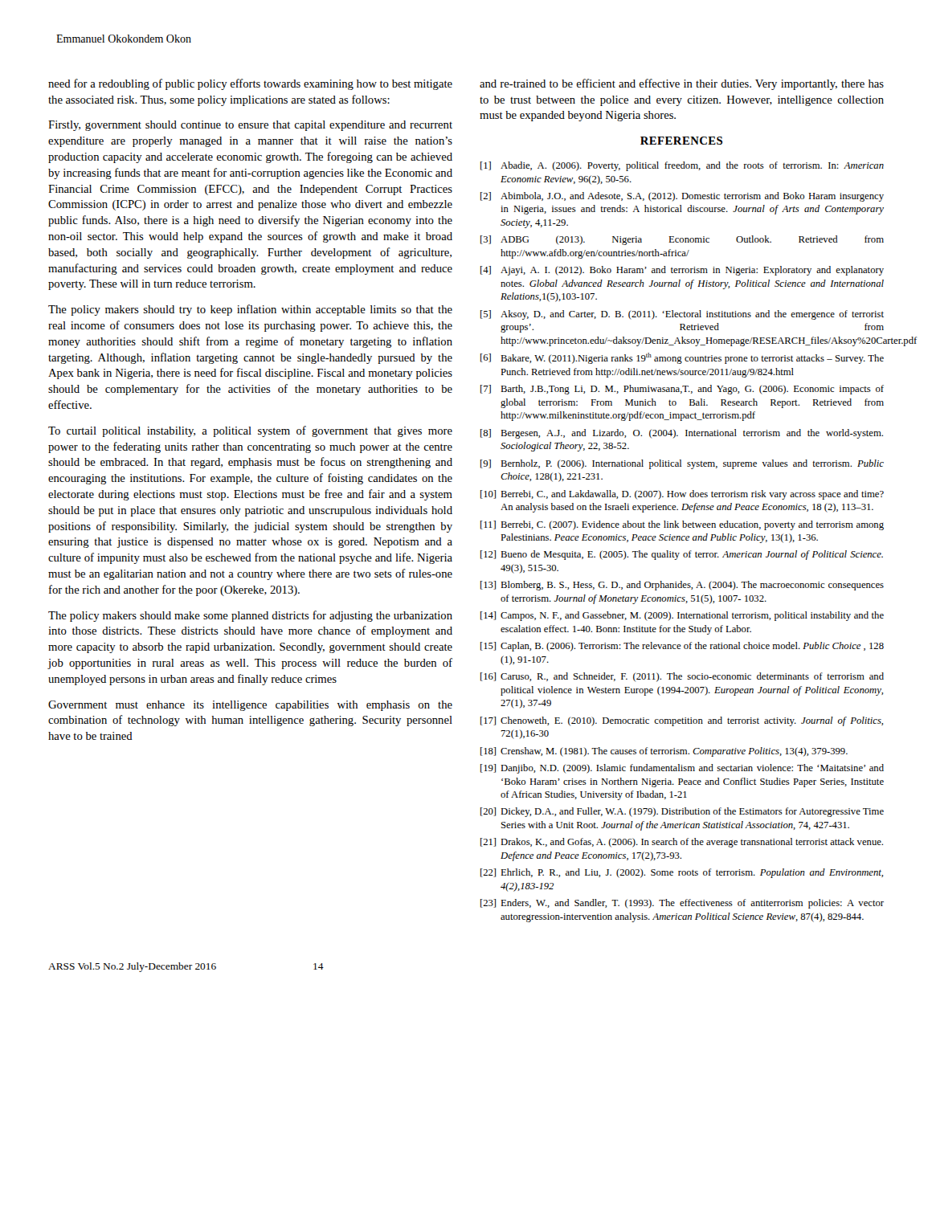Emmanuel Okokondem Okon
need for a redoubling of public policy efforts towards examining how to best mitigate the associated risk. Thus, some policy implications are stated as follows:
Firstly, government should continue to ensure that capital expenditure and recurrent expenditure are properly managed in a manner that it will raise the nation’s production capacity and accelerate economic growth. The foregoing can be achieved by increasing funds that are meant for anti-corruption agencies like the Economic and Financial Crime Commission (EFCC), and the Independent Corrupt Practices Commission (ICPC) in order to arrest and penalize those who divert and embezzle public funds. Also, there is a high need to diversify the Nigerian economy into the non-oil sector. This would help expand the sources of growth and make it broad based, both socially and geographically. Further development of agriculture, manufacturing and services could broaden growth, create employment and reduce poverty. These will in turn reduce terrorism.
The policy makers should try to keep inflation within acceptable limits so that the real income of consumers does not lose its purchasing power. To achieve this, the money authorities should shift from a regime of monetary targeting to inflation targeting. Although, inflation targeting cannot be single-handedly pursued by the Apex bank in Nigeria, there is need for fiscal discipline. Fiscal and monetary policies should be complementary for the activities of the monetary authorities to be effective.
To curtail political instability, a political system of government that gives more power to the federating units rather than concentrating so much power at the centre should be embraced. In that regard, emphasis must be focus on strengthening and encouraging the institutions. For example, the culture of foisting candidates on the electorate during elections must stop. Elections must be free and fair and a system should be put in place that ensures only patriotic and unscrupulous individuals hold positions of responsibility. Similarly, the judicial system should be strengthen by ensuring that justice is dispensed no matter whose ox is gored. Nepotism and a culture of impunity must also be eschewed from the national psyche and life. Nigeria must be an egalitarian nation and not a country where there are two sets of rules-one for the rich and another for the poor (Okereke, 2013).
The policy makers should make some planned districts for adjusting the urbanization into those districts. These districts should have more chance of employment and more capacity to absorb the rapid urbanization. Secondly, government should create job opportunities in rural areas as well. This process will reduce the burden of unemployed persons in urban areas and finally reduce crimes
Government must enhance its intelligence capabilities with emphasis on the combination of technology with human intelligence gathering. Security personnel have to be trained
and re-trained to be efficient and effective in their duties. Very importantly, there has to be trust between the police and every citizen. However, intelligence collection must be expanded beyond Nigeria shores.
REFERENCES
[1] Abadie, A. (2006). Poverty, political freedom, and the roots of terrorism. In: American Economic Review, 96(2), 50-56.
[2] Abimbola, J.O., and Adesote, S.A, (2012). Domestic terrorism and Boko Haram insurgency in Nigeria, issues and trends: A historical discourse. Journal of Arts and Contemporary Society, 4,11-29.
[3] ADBG (2013). Nigeria Economic Outlook. Retrieved from http://www.afdb.org/en/countries/north-africa/
[4] Ajayi, A. I. (2012). Boko Haram’ and terrorism in Nigeria: Exploratory and explanatory notes. Global Advanced Research Journal of History, Political Science and International Relations,1(5),103-107.
[5] Aksoy, D., and Carter, D. B. (2011). ‘Electoral institutions and the emergence of terrorist groups’. Retrieved from http://www.princeton.edu/~daksoy/Deniz_Aksoy_Homepage/RESEARCH_files/Aksoy%20Carter.pdf
[6] Bakare, W. (2011).Nigeria ranks 19th among countries prone to terrorist attacks – Survey. The Punch. Retrieved from http://odili.net/news/source/2011/aug/9/824.html
[7] Barth, J.B.,Tong Li, D. M., Phumiwasana,T., and Yago, G. (2006). Economic impacts of global terrorism: From Munich to Bali. Research Report. Retrieved from http://www.milkeninstitute.org/pdf/econ_impact_terrorism.pdf
[8] Bergesen, A.J., and Lizardo, O. (2004). International terrorism and the world-system. Sociological Theory, 22, 38-52.
[9] Bernholz, P. (2006). International political system, supreme values and terrorism. Public Choice, 128(1), 221-231.
[10] Berrebi, C., and Lakdawalla, D. (2007). How does terrorism risk vary across space and time? An analysis based on the Israeli experience. Defense and Peace Economics, 18 (2), 113–31.
[11] Berrebi, C. (2007). Evidence about the link between education, poverty and terrorism among Palestinians. Peace Economics, Peace Science and Public Policy, 13(1), 1-36.
[12] Bueno de Mesquita, E. (2005). The quality of terror. American Journal of Political Science. 49(3), 515-30.
[13] Blomberg, B. S., Hess, G. D., and Orphanides, A. (2004). The macroeconomic consequences of terrorism. Journal of Monetary Economics, 51(5), 1007- 1032.
[14] Campos, N. F., and Gassebner, M. (2009). International terrorism, political instability and the escalation effect. 1-40. Bonn: Institute for the Study of Labor.
[15] Caplan, B. (2006). Terrorism: The relevance of the rational choice model. Public Choice , 128 (1), 91-107.
[16] Caruso, R., and Schneider, F. (2011). The socio-economic determinants of terrorism and political violence in Western Europe (1994-2007). European Journal of Political Economy, 27(1), 37-49
[17] Chenoweth, E. (2010). Democratic competition and terrorist activity. Journal of Politics, 72(1),16-30
[18] Crenshaw, M. (1981). The causes of terrorism. Comparative Politics, 13(4), 379-399.
[19] Danjibo, N.D. (2009). Islamic fundamentalism and sectarian violence: The ‘Maitatsine’ and ‘Boko Haram’ crises in Northern Nigeria. Peace and Conflict Studies Paper Series, Institute of African Studies, University of Ibadan, 1-21
[20] Dickey, D.A., and Fuller, W.A. (1979). Distribution of the Estimators for Autoregressive Time Series with a Unit Root. Journal of the American Statistical Association, 74, 427-431.
[21] Drakos, K., and Gofas, A. (2006). In search of the average transnational terrorist attack venue. Defence and Peace Economics, 17(2),73-93.
[22] Ehrlich, P. R., and Liu, J. (2002). Some roots of terrorism. Population and Environment, 4(2),183-192
[23] Enders, W., and Sandler, T. (1993). The effectiveness of antiterrorism policies: A vector autoregression-intervention analysis. American Political Science Review, 87(4), 829-844.
ARSS Vol.5 No.2 July-December 2016
14